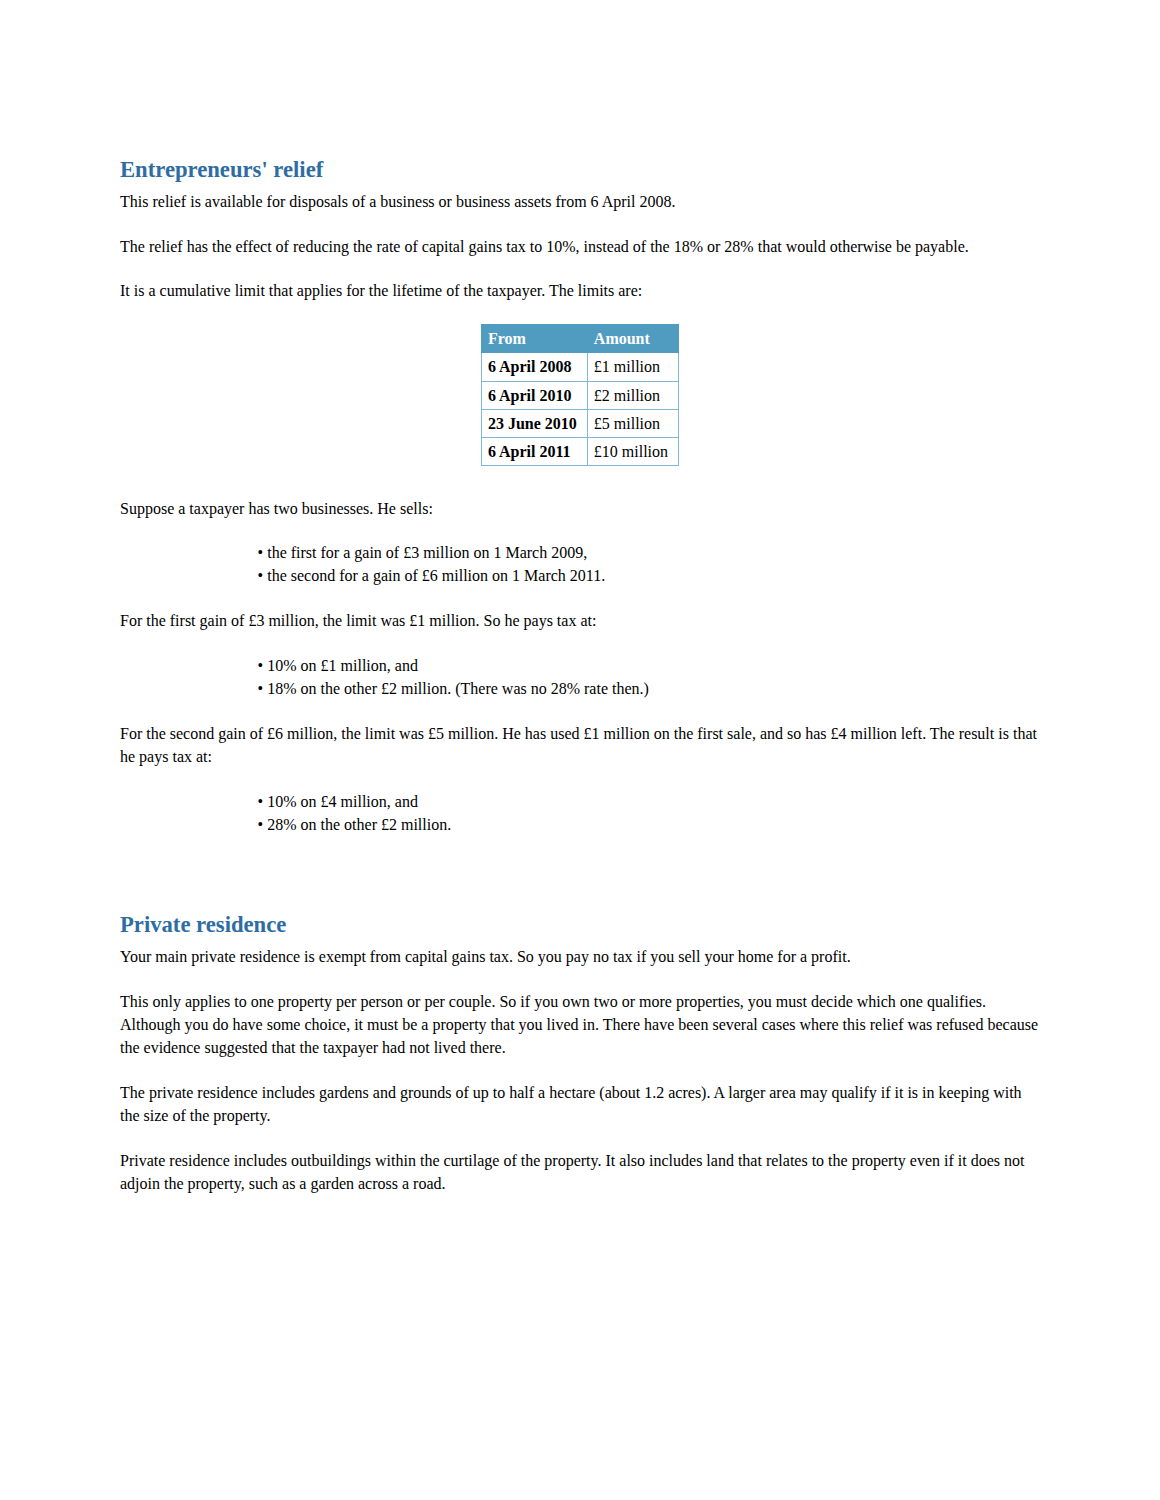Entrepreneurs' relief
This relief is available for disposals of a business or business assets from 6 April 2008.
The relief has the effect of reducing the rate of capital gains tax to 10%, instead of the 18% or 28% that would otherwise be payable.
It is a cumulative limit that applies for the lifetime of the taxpayer. The limits are:
| From | Amount |
| --- | --- |
| 6 April 2008 | £1 million |
| 6 April 2010 | £2 million |
| 23 June 2010 | £5 million |
| 6 April 2011 | £10 million |
Suppose a taxpayer has two businesses. He sells:
the first for a gain of £3 million on 1 March 2009,
the second for a gain of £6 million on 1 March 2011.
For the first gain of £3 million, the limit was £1 million. So he pays tax at:
10% on £1 million, and
18% on the other £2 million. (There was no 28% rate then.)
For the second gain of £6 million, the limit was £5 million. He has used £1 million on the first sale, and so has £4 million left. The result is that he pays tax at:
10% on £4 million, and
28% on the other £2 million.
Private residence
Your main private residence is exempt from capital gains tax. So you pay no tax if you sell your home for a profit.
This only applies to one property per person or per couple. So if you own two or more properties, you must decide which one qualifies. Although you do have some choice, it must be a property that you lived in. There have been several cases where this relief was refused because the evidence suggested that the taxpayer had not lived there.
The private residence includes gardens and grounds of up to half a hectare (about 1.2 acres). A larger area may qualify if it is in keeping with the size of the property.
Private residence includes outbuildings within the curtilage of the property. It also includes land that relates to the property even if it does not adjoin the property, such as a garden across a road.